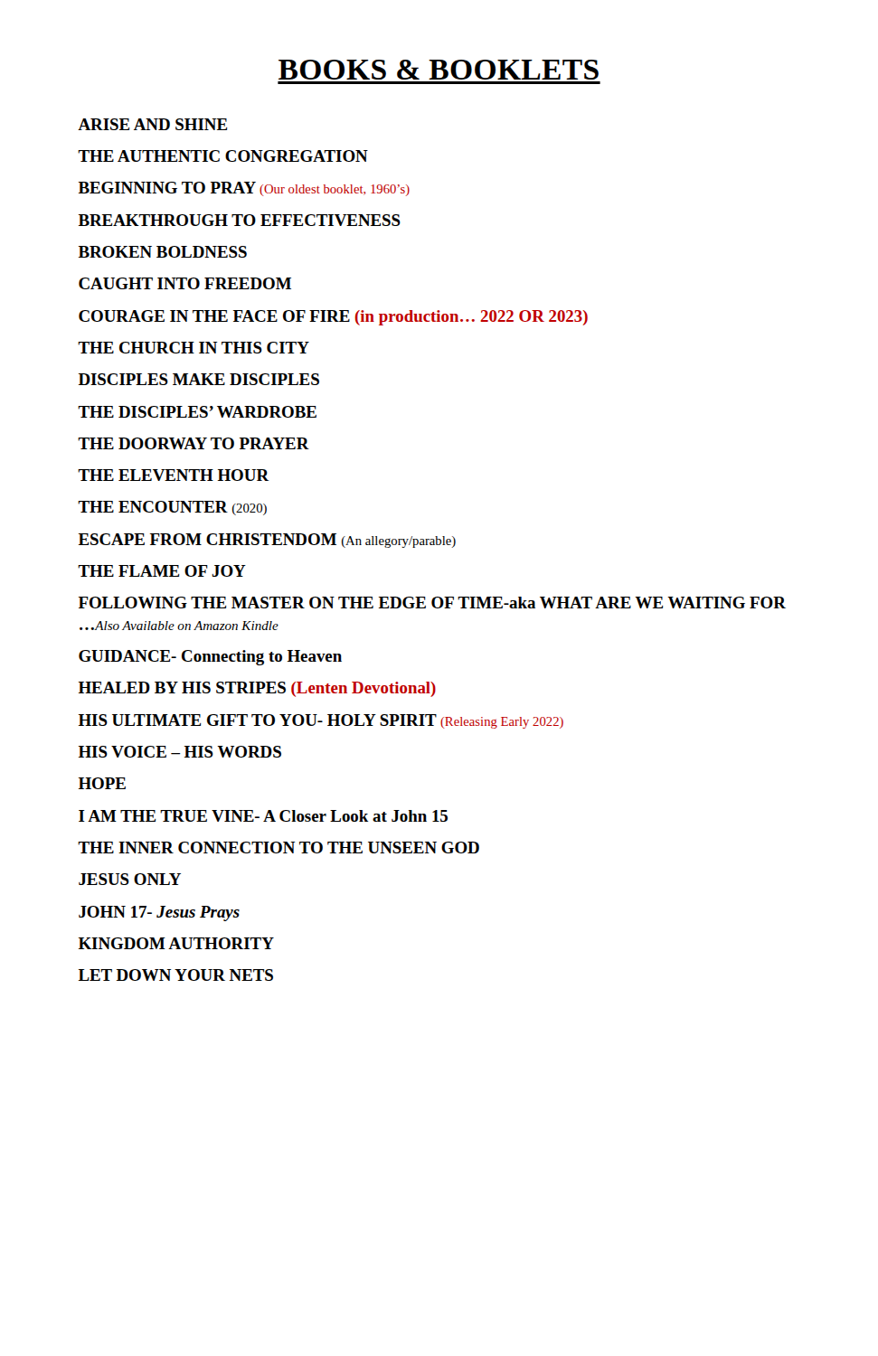BOOKS & BOOKLETS
ARISE AND SHINE
THE AUTHENTIC CONGREGATION
BEGINNING TO PRAY (Our oldest booklet, 1960’s)
BREAKTHROUGH TO EFFECTIVENESS
BROKEN BOLDNESS
CAUGHT INTO FREEDOM
COURAGE IN THE FACE OF FIRE (in production… 2022 OR 2023)
THE CHURCH IN THIS CITY
DISCIPLES MAKE DISCIPLES
THE DISCIPLES’ WARDROBE
THE DOORWAY TO PRAYER
THE ELEVENTH HOUR
THE ENCOUNTER (2020)
ESCAPE FROM CHRISTENDOM (An allegory/parable)
THE FLAME OF JOY
FOLLOWING THE MASTER ON THE EDGE OF TIME-aka WHAT ARE WE WAITING FOR …Also Available on Amazon Kindle
GUIDANCE- Connecting to Heaven
HEALED BY HIS STRIPES (Lenten Devotional)
HIS ULTIMATE GIFT TO YOU- HOLY SPIRIT (Releasing Early 2022)
HIS VOICE – HIS WORDS
HOPE
I AM THE TRUE VINE- A Closer Look at John 15
THE INNER CONNECTION TO THE UNSEEN GOD
JESUS ONLY
JOHN 17- Jesus Prays
KINGDOM AUTHORITY
LET DOWN YOUR NETS